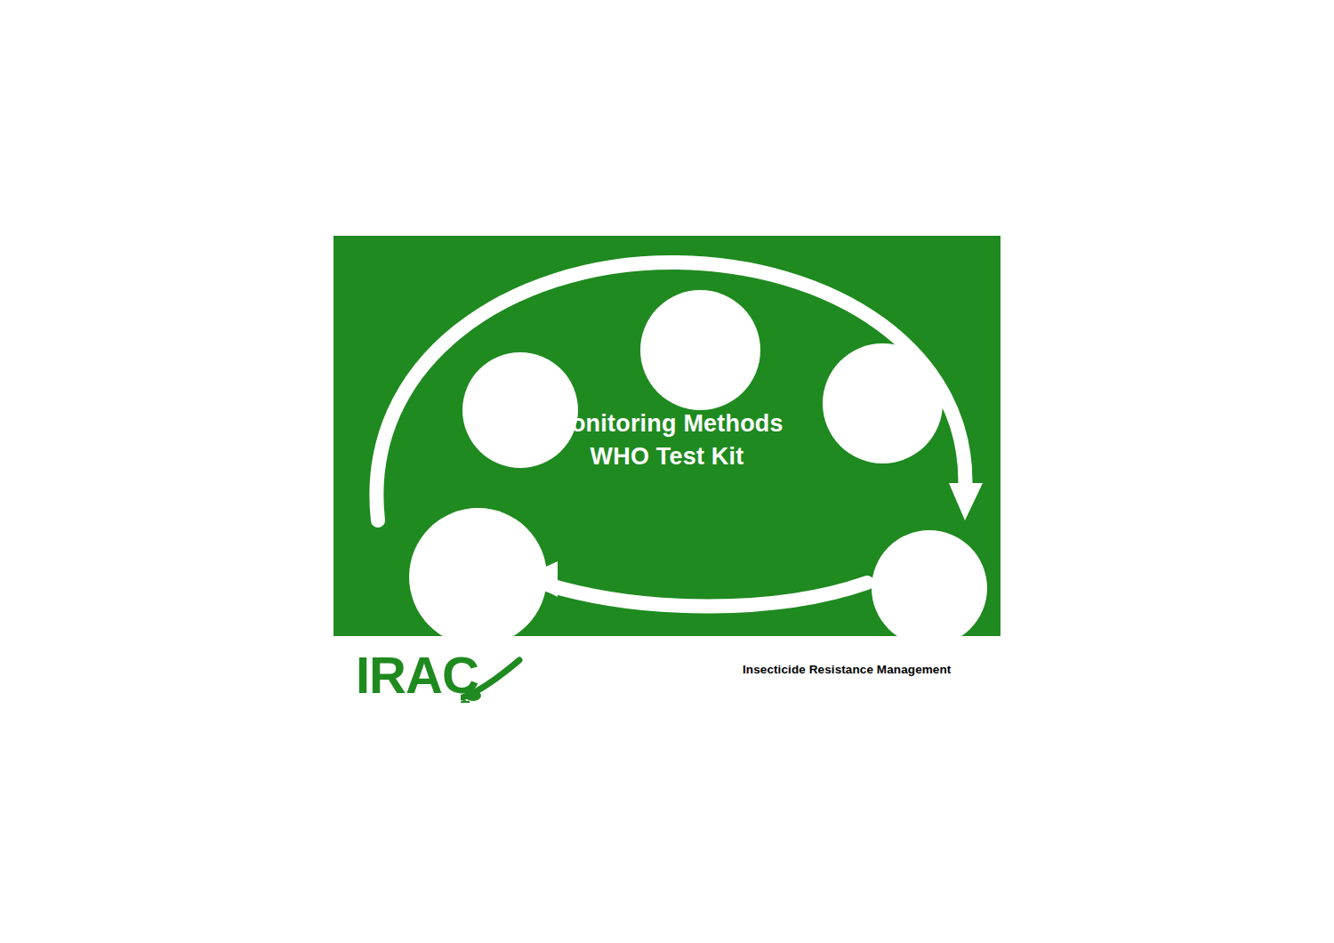Monitoring Methods
WHO Test Kit
IRAC
Insecticide Resistance Management